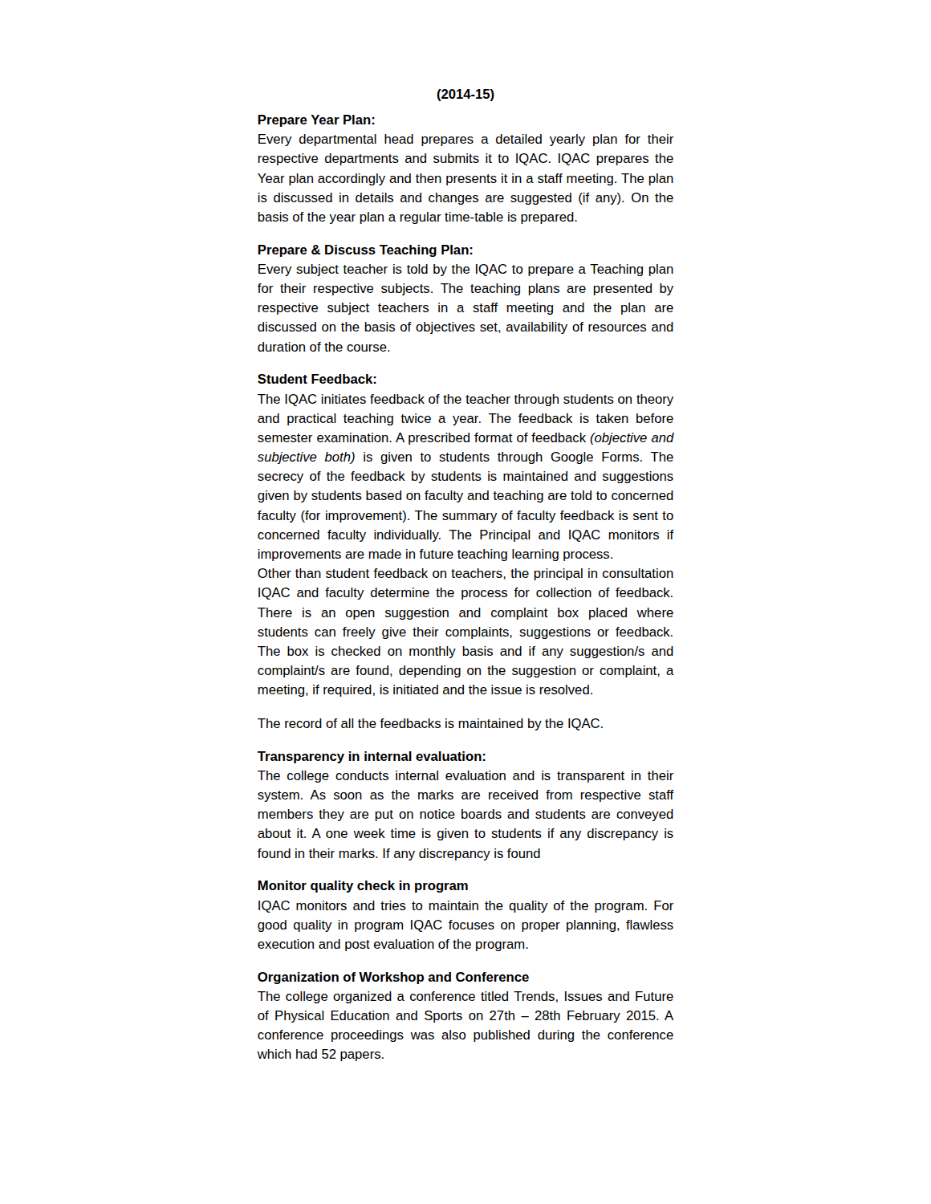(2014-15)
Prepare Year Plan:
Every departmental head prepares a detailed yearly plan for their respective departments and submits it to IQAC. IQAC prepares the Year plan accordingly and then presents it in a staff meeting. The plan is discussed in details and changes are suggested (if any). On the basis of the year plan a regular time-table is prepared.
Prepare & Discuss Teaching Plan:
Every subject teacher is told by the IQAC to prepare a Teaching plan for their respective subjects. The teaching plans are presented by respective subject teachers in a staff meeting and the plan are discussed on the basis of objectives set, availability of resources and duration of the course.
Student Feedback:
The IQAC initiates feedback of the teacher through students on theory and practical teaching twice a year. The feedback is taken before semester examination. A prescribed format of feedback (objective and subjective both) is given to students through Google Forms. The secrecy of the feedback by students is maintained and suggestions given by students based on faculty and teaching are told to concerned faculty (for improvement). The summary of faculty feedback is sent to concerned faculty individually. The Principal and IQAC monitors if improvements are made in future teaching learning process.
Other than student feedback on teachers, the principal in consultation IQAC and faculty determine the process for collection of feedback. There is an open suggestion and complaint box placed where students can freely give their complaints, suggestions or feedback. The box is checked on monthly basis and if any suggestion/s and complaint/s are found, depending on the suggestion or complaint, a meeting, if required, is initiated and the issue is resolved.
The record of all the feedbacks is maintained by the IQAC.
Transparency in internal evaluation:
The college conducts internal evaluation and is transparent in their system. As soon as the marks are received from respective staff members they are put on notice boards and students are conveyed about it. A one week time is given to students if any discrepancy is found in their marks. If any discrepancy is found
Monitor quality check in program
IQAC monitors and tries to maintain the quality of the program. For good quality in program IQAC focuses on proper planning, flawless execution and post evaluation of the program.
Organization of Workshop and Conference
The college organized a conference titled Trends, Issues and Future of Physical Education and Sports on 27th – 28th February 2015. A conference proceedings was also published during the conference which had 52 papers.